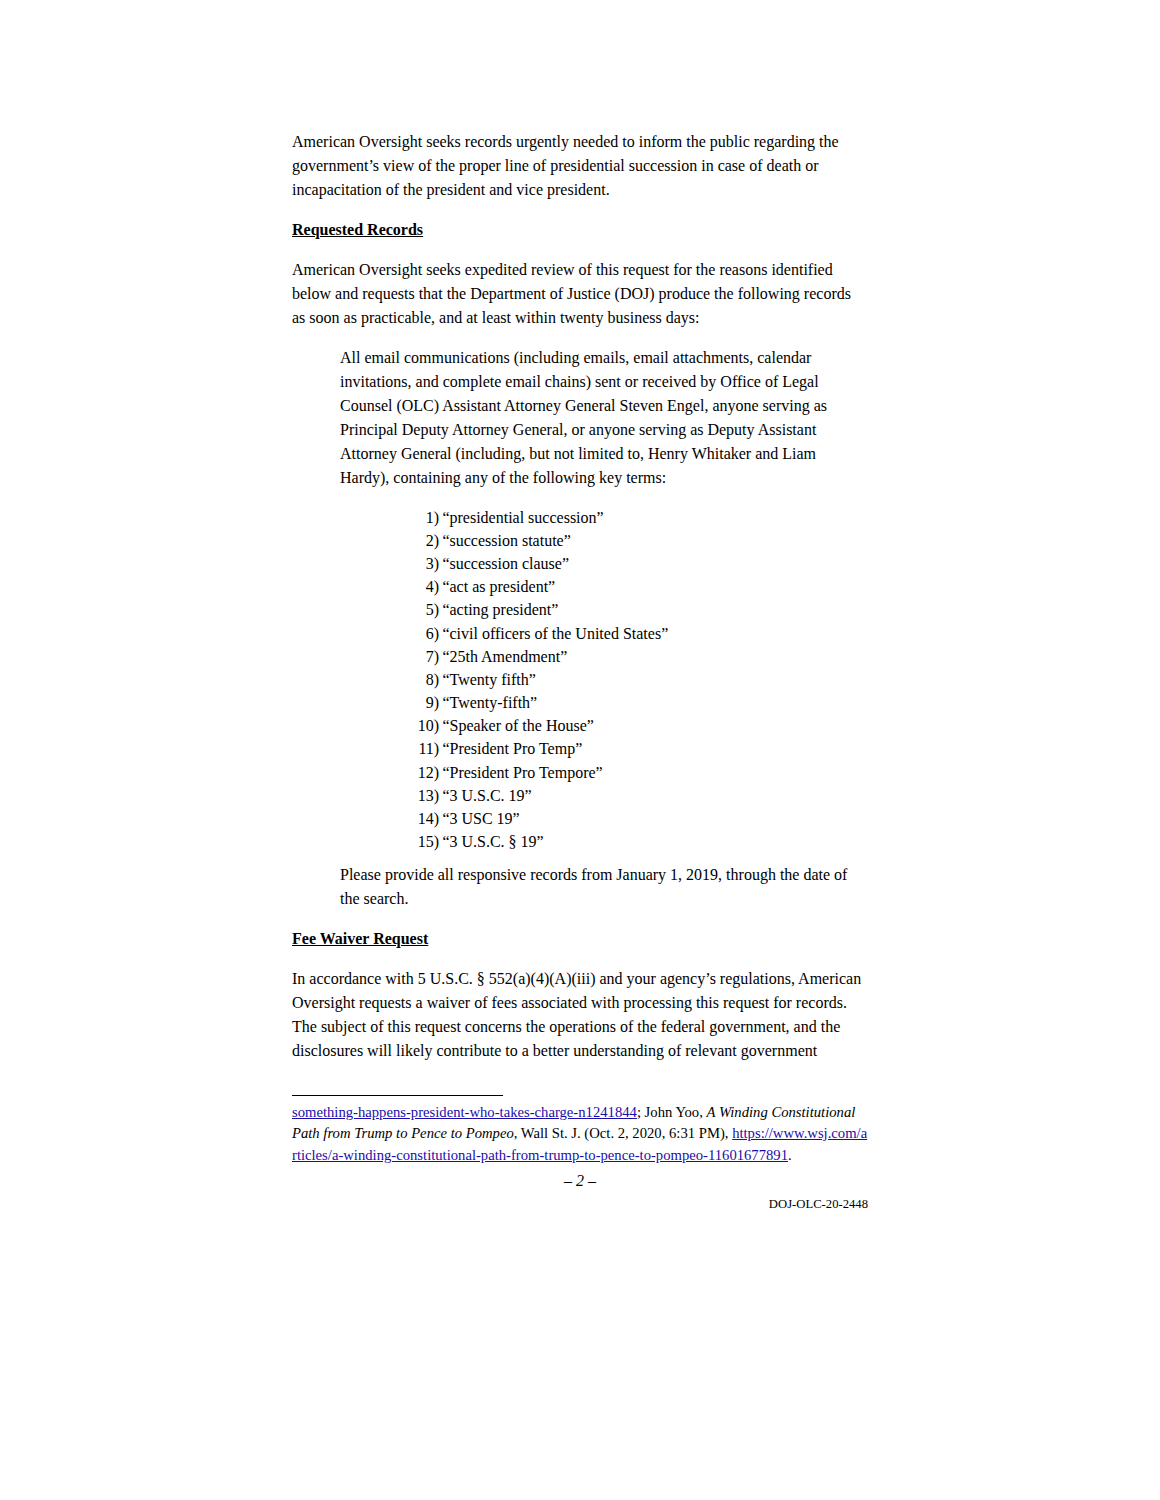American Oversight seeks records urgently needed to inform the public regarding the government’s view of the proper line of presidential succession in case of death or incapacitation of the president and vice president.
Requested Records
American Oversight seeks expedited review of this request for the reasons identified below and requests that the Department of Justice (DOJ) produce the following records as soon as practicable, and at least within twenty business days:
All email communications (including emails, email attachments, calendar invitations, and complete email chains) sent or received by Office of Legal Counsel (OLC) Assistant Attorney General Steven Engel, anyone serving as Principal Deputy Attorney General, or anyone serving as Deputy Assistant Attorney General (including, but not limited to, Henry Whitaker and Liam Hardy), containing any of the following key terms:
“presidential succession”
“succession statute”
“succession clause”
“act as president”
“acting president”
“civil officers of the United States”
“25th Amendment”
“Twenty fifth”
“Twenty-fifth”
“Speaker of the House”
“President Pro Temp”
“President Pro Tempore”
“3 U.S.C. 19”
“3 USC 19”
“3 U.S.C. § 19”
Please provide all responsive records from January 1, 2019, through the date of the search.
Fee Waiver Request
In accordance with 5 U.S.C. § 552(a)(4)(A)(iii) and your agency’s regulations, American Oversight requests a waiver of fees associated with processing this request for records. The subject of this request concerns the operations of the federal government, and the disclosures will likely contribute to a better understanding of relevant government
something-happens-president-who-takes-charge-n1241844; John Yoo, A Winding Constitutional Path from Trump to Pence to Pompeo, Wall St. J. (Oct. 2, 2020, 6:31 PM), https://www.wsj.com/articles/a-winding-constitutional-path-from-trump-to-pence-to-pompeo-11601677891.
– 2 –
DOJ-OLC-20-2448